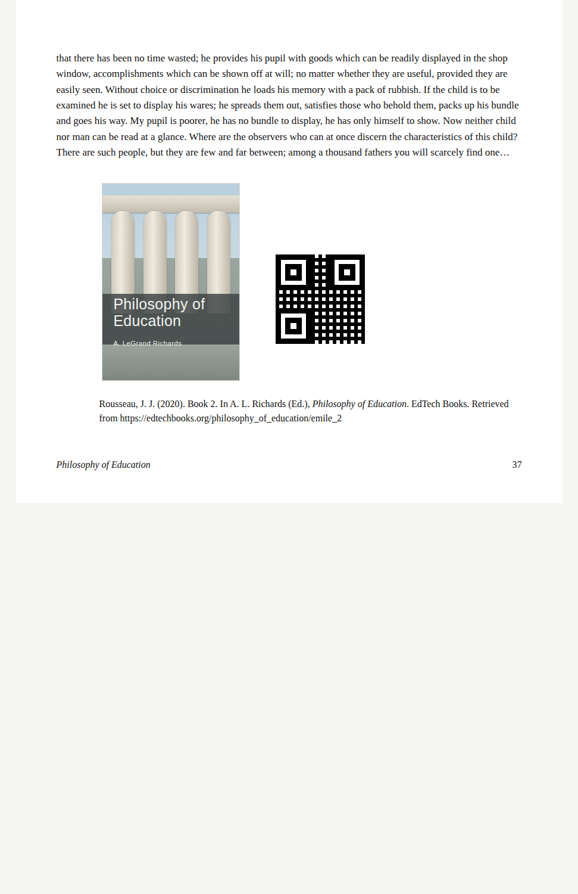that there has been no time wasted; he provides his pupil with goods which can be readily displayed in the shop window, accomplishments which can be shown off at will; no matter whether they are useful, provided they are easily seen. Without choice or discrimination he loads his memory with a pack of rubbish. If the child is to be examined he is set to display his wares; he spreads them out, satisfies those who behold them, packs up his bundle and goes his way. My pupil is poorer, he has no bundle to display, he has only himself to show. Now neither child nor man can be read at a glance. Where are the observers who can at once discern the characteristics of this child? There are such people, but they are few and far between; among a thousand fathers you will scarcely find one…
Philosophy of
Education
A. LeGrand Richards
Rousseau, J. J. (2020). Book 2. In A. L. Richards (Ed.), Philosophy of Education. EdTech Books. Retrieved from https://edtechbooks.org/philosophy_of_education/emile_2
Philosophy of Education 37